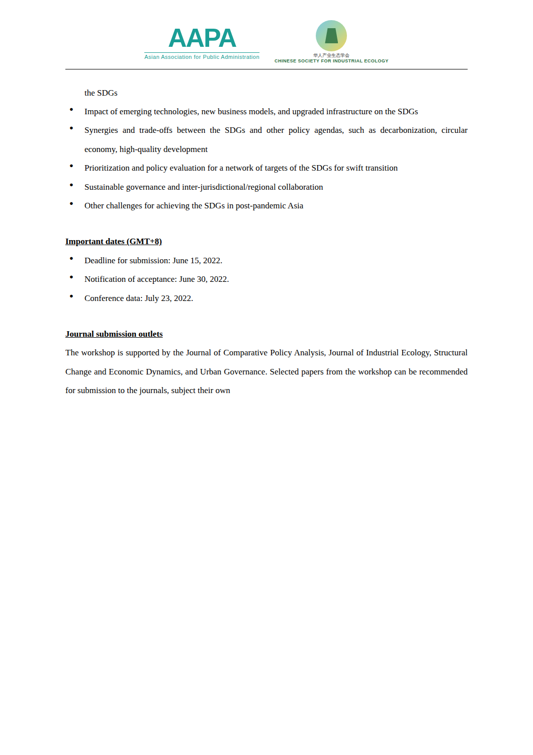AAPA
Asian Association for Public Administration
华人产业生态学会
CHINESE SOCIETY FOR INDUSTRIAL ECOLOGY
the SDGs
Impact of emerging technologies, new business models, and upgraded infrastructure on the SDGs
Synergies and trade-offs between the SDGs and other policy agendas, such as decarbonization, circular economy, high-quality development
Prioritization and policy evaluation for a network of targets of the SDGs for swift transition
Sustainable governance and inter-jurisdictional/regional collaboration
Other challenges for achieving the SDGs in post-pandemic Asia
Important dates (GMT+8)
Deadline for submission: June 15, 2022.
Notification of acceptance: June 30, 2022.
Conference data: July 23, 2022.
Journal submission outlets
The workshop is supported by the Journal of Comparative Policy Analysis, Journal of Industrial Ecology, Structural Change and Economic Dynamics, and Urban Governance. Selected papers from the workshop can be recommended for submission to the journals, subject their own